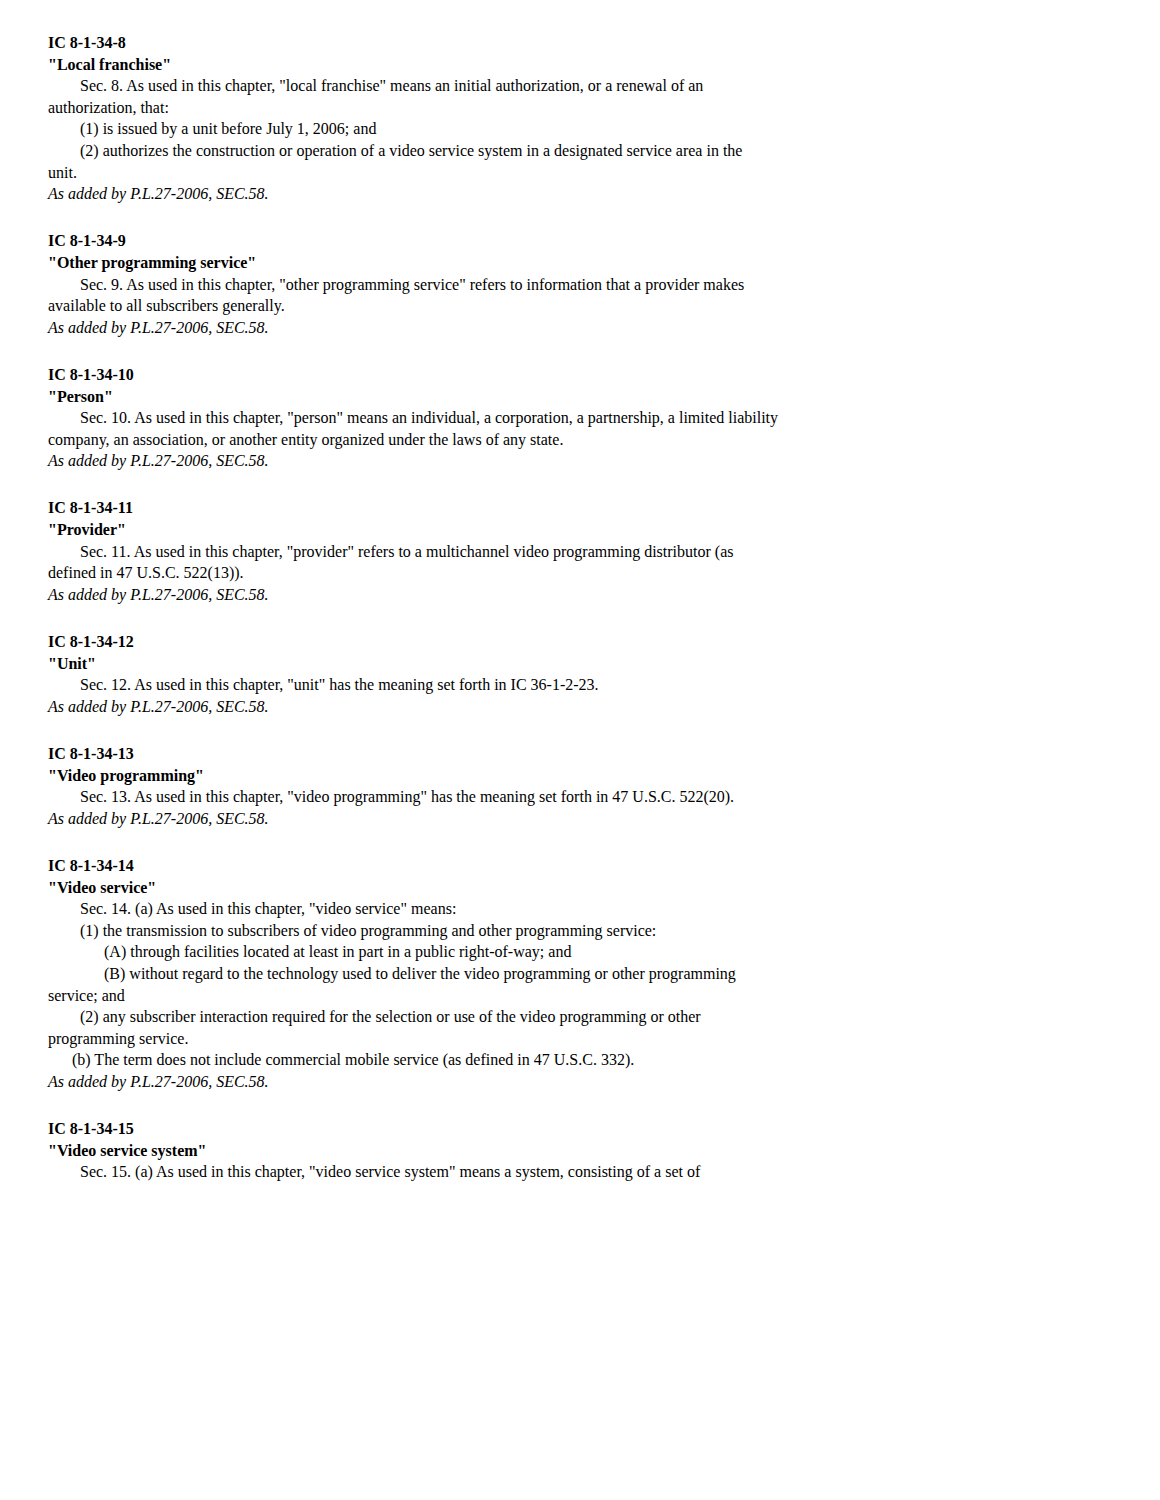IC 8-1-34-8
"Local franchise"
Sec. 8. As used in this chapter, "local franchise" means an initial authorization, or a renewal of an
authorization, that:
(1) is issued by a unit before July 1, 2006; and
(2) authorizes the construction or operation of a video service system in a designated service area in the
unit.
As added by P.L.27-2006, SEC.58.
IC 8-1-34-9
"Other programming service"
Sec. 9. As used in this chapter, "other programming service" refers to information that a provider makes
available to all subscribers generally.
As added by P.L.27-2006, SEC.58.
IC 8-1-34-10
"Person"
Sec. 10. As used in this chapter, "person" means an individual, a corporation, a partnership, a limited liability
company, an association, or another entity organized under the laws of any state.
As added by P.L.27-2006, SEC.58.
IC 8-1-34-11
"Provider"
Sec. 11. As used in this chapter, "provider" refers to a multichannel video programming distributor (as
defined in 47 U.S.C. 522(13)).
As added by P.L.27-2006, SEC.58.
IC 8-1-34-12
"Unit"
Sec. 12. As used in this chapter, "unit" has the meaning set forth in IC 36-1-2-23.
As added by P.L.27-2006, SEC.58.
IC 8-1-34-13
"Video programming"
Sec. 13. As used in this chapter, "video programming" has the meaning set forth in 47 U.S.C. 522(20).
As added by P.L.27-2006, SEC.58.
IC 8-1-34-14
"Video service"
Sec. 14. (a) As used in this chapter, "video service" means:
(1) the transmission to subscribers of video programming and other programming service:
(A) through facilities located at least in part in a public right-of-way; and
(B) without regard to the technology used to deliver the video programming or other programming
service; and
(2) any subscriber interaction required for the selection or use of the video programming or other
programming service.
(b) The term does not include commercial mobile service (as defined in 47 U.S.C. 332).
As added by P.L.27-2006, SEC.58.
IC 8-1-34-15
"Video service system"
Sec. 15. (a) As used in this chapter, "video service system" means a system, consisting of a set of